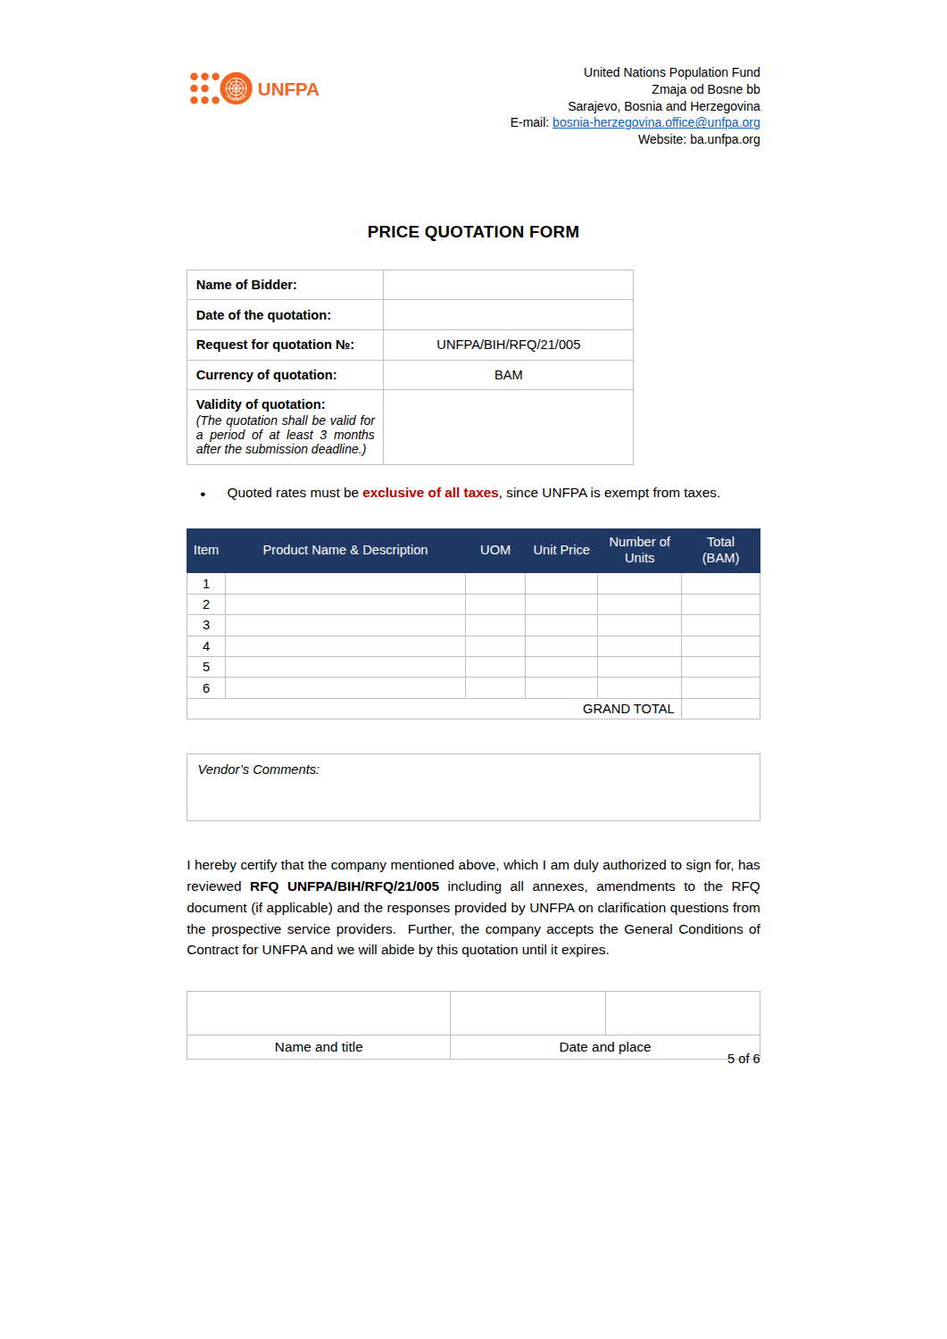UNFPA
United Nations Population Fund
Zmaja od Bosne bb
Sarajevo, Bosnia and Herzegovina
E-mail: bosnia-herzegovina.office@unfpa.org
Website: ba.unfpa.org
PRICE QUOTATION FORM
| Name of Bidder: | |
| Date of the quotation: | |
| Request for quotation №: | UNFPA/BIH/RFQ/21/005 |
| Currency of quotation: | BAM |
| Validity of quotation: (The quotation shall be valid for a period of at least 3 months after the submission deadline.) | |
Quoted rates must be exclusive of all taxes, since UNFPA is exempt from taxes.
| Item | Product Name & Description | UOM | Unit Price | Number of Units | Total (BAM) |
| --- | --- | --- | --- | --- | --- |
| 1 | | | | | |
| 2 | | | | | |
| 3 | | | | | |
| 4 | | | | | |
| 5 | | | | | |
| 6 | | | | | |
| GRAND TOTAL | |
Vendor’s Comments:
I hereby certify that the company mentioned above, which I am duly authorized to sign for, has reviewed RFQ UNFPA/BIH/RFQ/21/005 including all annexes, amendments to the RFQ document (if applicable) and the responses provided by UNFPA on clarification questions from the prospective service providers. Further, the company accepts the General Conditions of Contract for UNFPA and we will abide by this quotation until it expires.
| Name and title | Date and place |
5 of 6